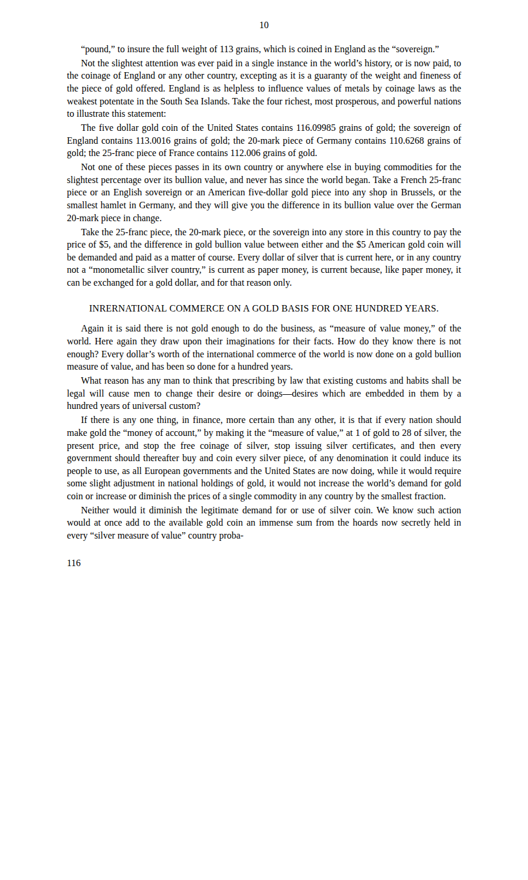10
“pound,” to insure the full weight of 113 grains, which is coined in England as the “sovereign.”
Not the slightest attention was ever paid in a single instance in the world’s history, or is now paid, to the coinage of England or any other country, excepting as it is a guaranty of the weight and fineness of the piece of gold offered. England is as helpless to influence values of metals by coinage laws as the weakest potentate in the South Sea Islands. Take the four richest, most prosperous, and powerful nations to illustrate this statement:
The five dollar gold coin of the United States contains 116.09985 grains of gold; the sovereign of England contains 113.0016 grains of gold; the 20-mark piece of Germany contains 110.6268 grains of gold; the 25-franc piece of France contains 112.006 grains of gold.
Not one of these pieces passes in its own country or anywhere else in buying commodities for the slightest percentage over its bullion value, and never has since the world began. Take a French 25-franc piece or an English sovereign or an American five-dollar gold piece into any shop in Brussels, or the smallest hamlet in Germany, and they will give you the difference in its bullion value over the German 20-mark piece in change.
Take the 25-franc piece, the 20-mark piece, or the sovereign into any store in this country to pay the price of $5, and the difference in gold bullion value between either and the $5 American gold coin will be demanded and paid as a matter of course. Every dollar of silver that is current here, or in any country not a “monometallic silver country,” is current as paper money, is current because, like paper money, it can be exchanged for a gold dollar, and for that reason only.
Inrernational commerce on a gold basis for one hundred years.
Again it is said there is not gold enough to do the business, as “measure of value money,” of the world. Here again they draw upon their imaginations for their facts. How do they know there is not enough? Every dollar’s worth of the international commerce of the world is now done on a gold bullion measure of value, and has been so done for a hundred years.
What reason has any man to think that prescribing by law that existing customs and habits shall be legal will cause men to change their desire or doings—desires which are embedded in them by a hundred years of universal custom?
If there is any one thing, in finance, more certain than any other, it is that if every nation should make gold the “money of account,” by making it the “measure of value,” at 1 of gold to 28 of silver, the present price, and stop the free coinage of silver, stop issuing silver certificates, and then every government should thereafter buy and coin every silver piece, of any denomination it could induce its people to use, as all European governments and the United States are now doing, while it would require some slight adjustment in national holdings of gold, it would not increase the world’s demand for gold coin or increase or diminish the prices of a single commodity in any country by the smallest fraction.
Neither would it diminish the legitimate demand for or use of silver coin. We know such action would at once add to the available gold coin an immense sum from the hoards now secretly held in every “silver measure of value” country proba-
116